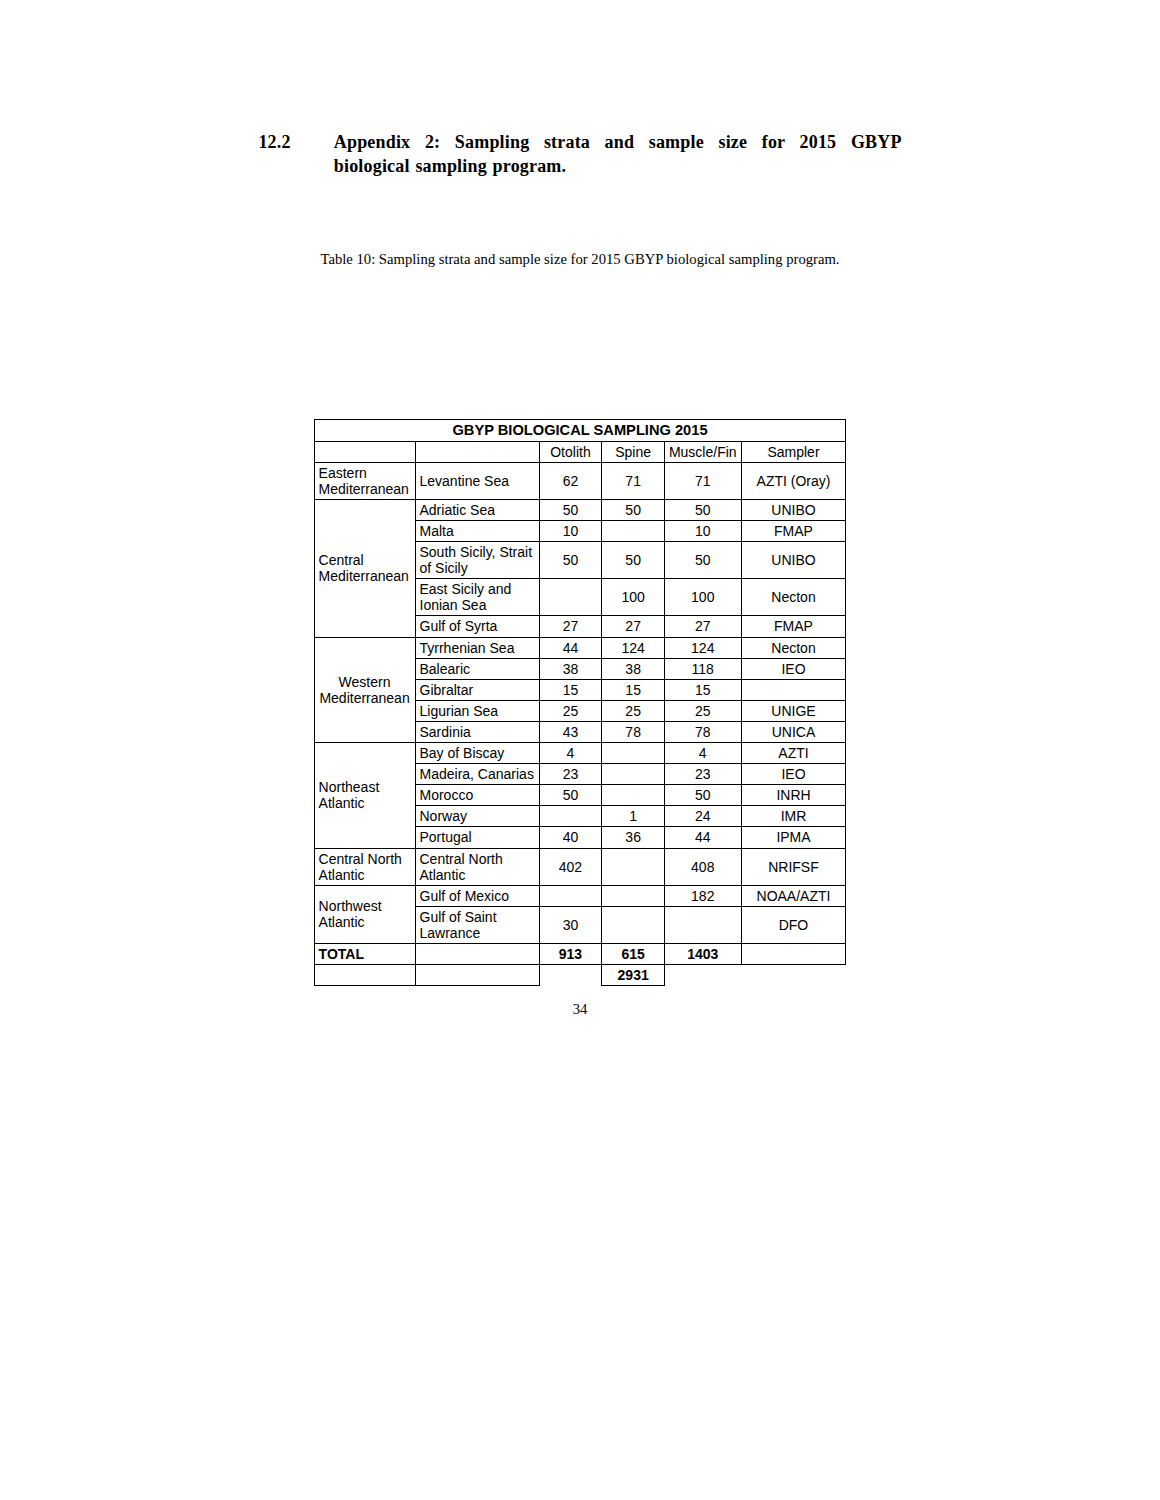12.2
Appendix 2: Sampling strata and sample size for 2015 GBYP biological sampling program.
Table 10: Sampling strata and sample size for 2015 GBYP biological sampling program.
| GBYP BIOLOGICAL SAMPLING 2015 |
| | | Otolith | Spine | Muscle/Fin | Sampler |
| Eastern Mediterranean | Levantine Sea | 62 | 71 | 71 | AZTI (Oray) |
| Central Mediterranean | Adriatic Sea | 50 | 50 | 50 | UNIBO |
| Malta | 10 | | 10 | FMAP |
| South Sicily, Strait of Sicily | 50 | 50 | 50 | UNIBO |
| East Sicily and Ionian Sea | | 100 | 100 | Necton |
| Gulf of Syrta | 27 | 27 | 27 | FMAP |
| Western Mediterranean | Tyrrhenian Sea | 44 | 124 | 124 | Necton |
| Balearic | 38 | 38 | 118 | IEO |
| Gibraltar | 15 | 15 | 15 | |
| Ligurian Sea | 25 | 25 | 25 | UNIGE |
| Sardinia | 43 | 78 | 78 | UNICA |
| Northeast Atlantic | Bay of Biscay | 4 | | 4 | AZTI |
| Madeira, Canarias | 23 | | 23 | IEO |
| Morocco | 50 | | 50 | INRH |
| Norway | | 1 | 24 | IMR |
| Portugal | 40 | 36 | 44 | IPMA |
| Central North Atlantic | Central North Atlantic | 402 | | 408 | NRIFSF |
| Northwest Atlantic | Gulf of Mexico | | | 182 | NOAA/AZTI |
| Gulf of Saint Lawrance | 30 | | | DFO |
| TOTAL | | 913 | 615 | 1403 | |
| | | | 2931 | | |
34